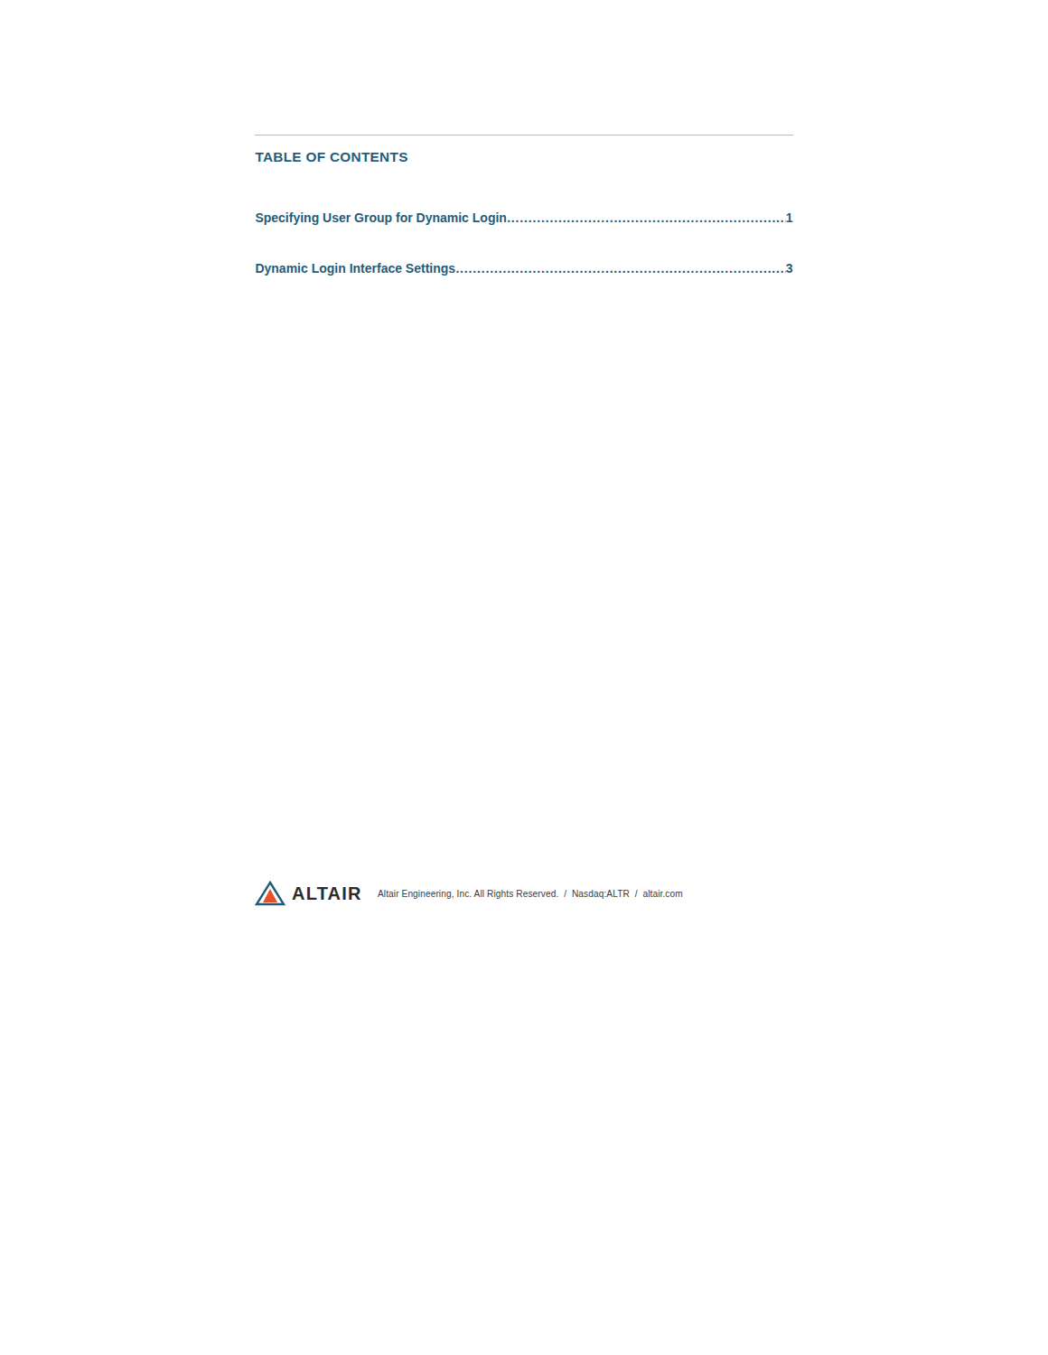TABLE OF CONTENTS
Specifying User Group for Dynamic Login .............................................................................................................. 1
Dynamic Login Interface Settings ....................................................................................................................... 3
ALTAIR
Altair Engineering, Inc. All Rights Reserved. / Nasdaq:ALTR / altair.com